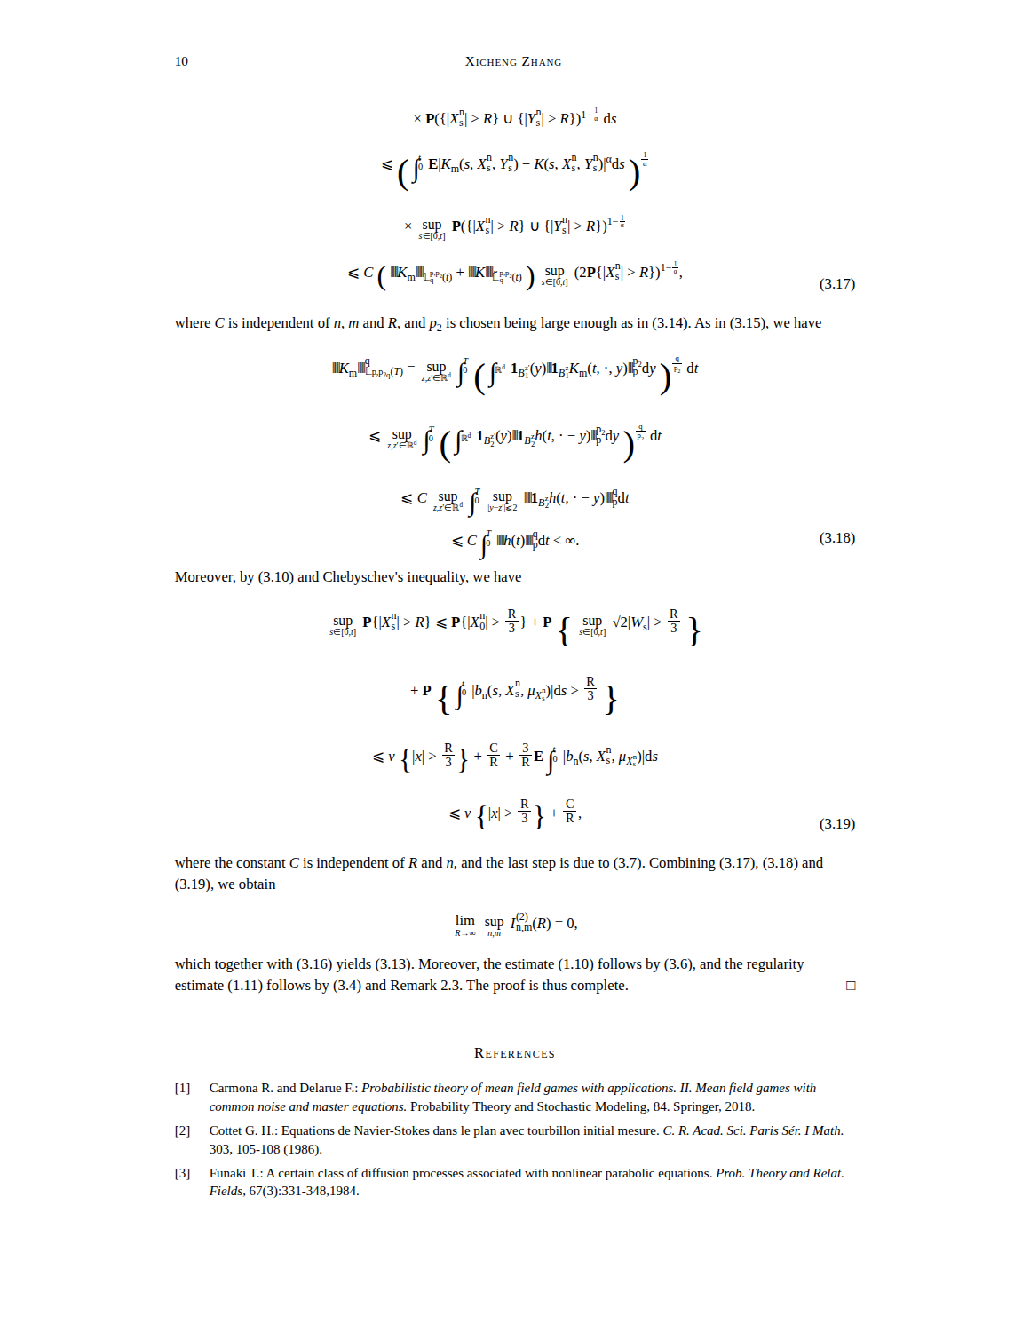10 Xicheng Zhang
× P({|Xns| > R} ∪ {|Yns| > R})1−1 α ds
⩽ ( ∫t 0 E|Km(s, Xns, Yns) − K(s, Xns, Yns)|αds )1 α
× sup s∈[0,t] P({|Xns| > R} ∪ {|Yns| > R})1−1 α
⩽ C ( ‖‖‖Km‖‖‖𝕃p,p2 q(t) + ‖‖‖K‖‖‖𝕃̃p,p2 q(t) ) sup s∈[0,t] (2P{|Xns| > R})1−1 α, (3.17)
where C is independent of n, m and R, and p2 is chosen being large enough as in (3.14). As in (3.15), we have
‖‖‖Km‖‖‖q𝕃p,p2q(T) = sup z,z′∈ℝd ∫T 0 ( ∫ ℝd 1Bz′1(y)‖‖1Bz 1Km(t, ·, y)‖‖p2 pdy )qp2 dt
⩽ sup z,z′∈ℝd ∫T 0 ( ∫ ℝd 1Bz′2(y)‖‖1Bz 2h(t, · − y)‖‖p2 pdy )qp2 dt
⩽ C sup z,z′∈ℝd ∫T 0 sup|y−z′|⩽2 ‖‖‖1Bz 2h(t, · − y)‖‖‖qpdt
⩽ C ∫T 0 ‖‖‖h(t)‖‖‖qpdt < ∞. (3.18)
Moreover, by (3.10) and Chebyschev's inequality, we have
sup s∈[0,t] P{|Xns| > R} ⩽ P{|Xn 0| > R 3} + P { sup s∈[0,t] √2|Ws| > R 3 }
+ P { ∫t 0 |bn(s, Xns, μXns)|ds > R 3 }
⩽ ν {|x| > R 3} + CR + 3 R E ∫t 0 |bn(s, Xns, μXns)|ds
⩽ ν {|x| > R 3} + CR, (3.19)
where the constant C is independent of R and n, and the last step is due to (3.7). Combining (3.17), (3.18) and (3.19), we obtain
lim R→∞ sup n,m I(2) n,m(R) = 0,
which together with (3.16) yields (3.13). Moreover, the estimate (1.10) follows by (3.6), and the regularity estimate (1.11) follows by (3.4) and Remark 2.3. The proof is thus complete. □
References
[1] Carmona R. and Delarue F.: Probabilistic theory of mean field games with applications. II. Mean field games with common noise and master equations. Probability Theory and Stochastic Modeling, 84. Springer, 2018.
[2] Cottet G. H.: Equations de Navier-Stokes dans le plan avec tourbillon initial mesure. C. R. Acad. Sci. Paris Sér. I Math. 303, 105-108 (1986).
[3] Funaki T.: A certain class of diffusion processes associated with nonlinear parabolic equations. Prob. Theory and Relat. Fields, 67(3):331-348,1984.